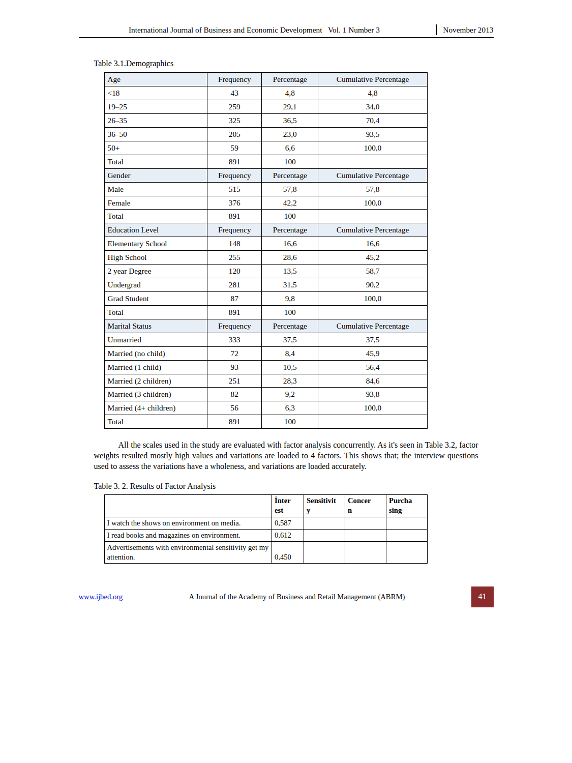International Journal of Business and Economic Development Vol. 1 Number 3
November 2013
Table 3.1.Demographics
| Age | Frequency | Percentage | Cumulative Percentage |
| --- | --- | --- | --- |
| <18 | 43 | 4,8 | 4,8 |
| 19–25 | 259 | 29,1 | 34,0 |
| 26–35 | 325 | 36,5 | 70,4 |
| 36–50 | 205 | 23,0 | 93,5 |
| 50+ | 59 | 6,6 | 100,0 |
| Total | 891 | 100 | |
| Gender | Frequency | Percentage | Cumulative Percentage |
| Male | 515 | 57,8 | 57,8 |
| Female | 376 | 42,2 | 100,0 |
| Total | 891 | 100 | |
| Education Level | Frequency | Percentage | Cumulative Percentage |
| Elementary School | 148 | 16,6 | 16,6 |
| High School | 255 | 28,6 | 45,2 |
| 2 year Degree | 120 | 13,5 | 58,7 |
| Undergrad | 281 | 31,5 | 90,2 |
| Grad Student | 87 | 9,8 | 100,0 |
| Total | 891 | 100 | |
| Marital Status | Frequency | Percentage | Cumulative Percentage |
| Unmarried | 333 | 37,5 | 37,5 |
| Married (no child) | 72 | 8,4 | 45,9 |
| Married (1 child) | 93 | 10,5 | 56,4 |
| Married (2 children) | 251 | 28,3 | 84,6 |
| Married (3 children) | 82 | 9,2 | 93,8 |
| Married (4+ children) | 56 | 6,3 | 100,0 |
| Total | 891 | 100 | |
All the scales used in the study are evaluated with factor analysis concurrently. As it's seen in Table 3.2, factor weights resulted mostly high values and variations are loaded to 4 factors. This shows that; the interview questions used to assess the variations have a wholeness, and variations are loaded accurately.
Table 3. 2. Results of Factor Analysis
| | İnter est | Sensitivit y | Concer n | Purcha sing |
| I watch the shows on environment on media. | 0,587 | | | |
| I read books and magazines on environment. | 0,612 | | | |
| Advertisements with environmental sensitivity get my attention. | 0,450 | | | |
www.ijbed.org
A Journal of the Academy of Business and Retail Management (ABRM)
41